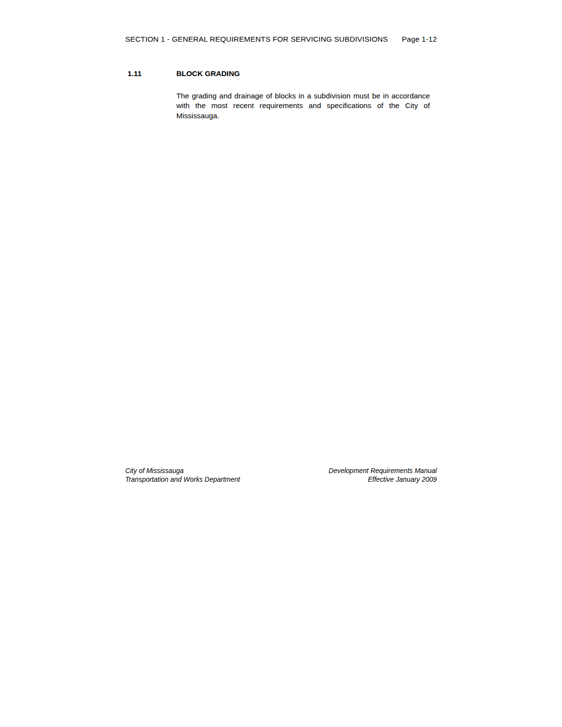Section 1 - General Requirements for Servicing Subdivisions
Page 1-12
1.11
Block Grading
The grading and drainage of blocks in a subdivision must be in accordance with the most recent requirements and specifications of the City of Mississauga.
City of Mississauga
Transportation and Works Department
Development Requirements Manual
Effective January 2009